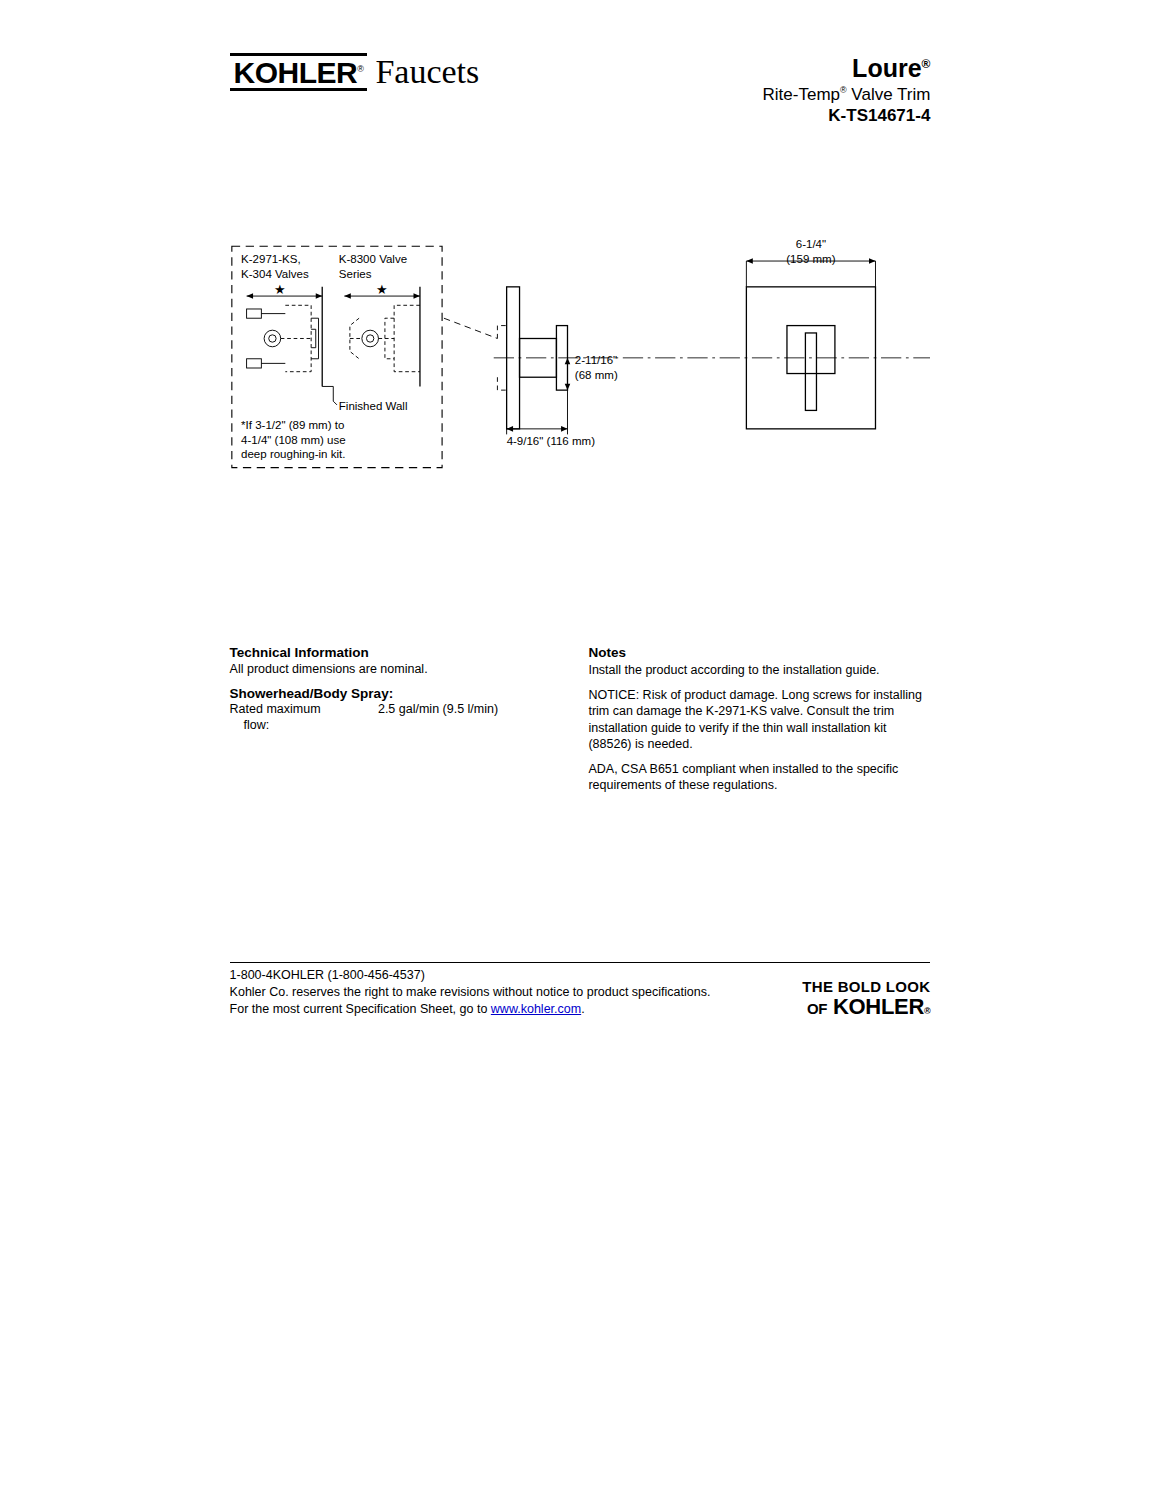KOHLER®
Faucets
Loure®
Rite-Temp® Valve Trim
K-TS14671-4
K-2971-KS, K-304 Valves K-8300 Valve Series ★ ★ Finished Wall *If 3-1/2" (89 mm) to 4-1/4" (108 mm) use deep roughing-in kit. 2-11/16" (68 mm) 4-9/16" (116 mm) 6-1/4" (159 mm)
Technical Information
All product dimensions are nominal.
Showerhead/Body Spray:
Rated maximumflow:
2.5 gal/min (9.5 l/min)
Notes
Install the product according to the installation guide.
NOTICE: Risk of product damage. Long screws for installing trim can damage the K-2971-KS valve. Consult the trim installation guide to verify if the thin wall installation kit (88526) is needed.
ADA, CSA B651 compliant when installed to the specific requirements of these regulations.
1-800-4KOHLER (1-800-456-4537)
Kohler Co. reserves the right to make revisions without notice to product specifications.
For the most current Specification Sheet, go to www.kohler.com.
THE BOLD LOOK
OF KOHLER®